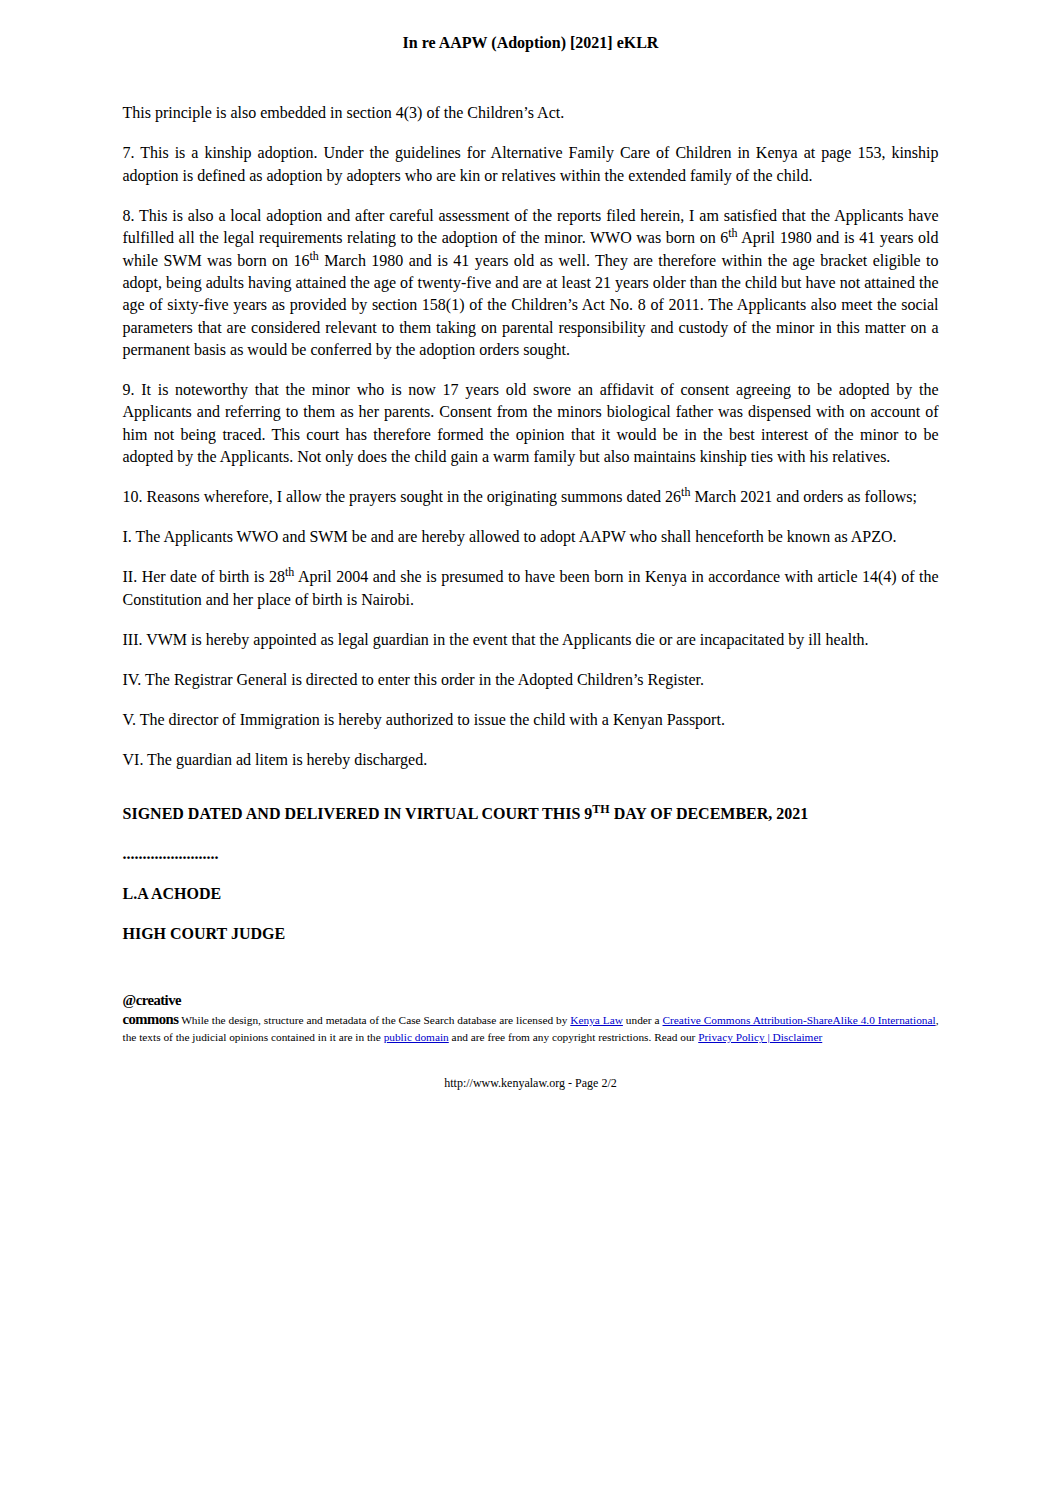In re AAPW (Adoption) [2021] eKLR
This principle is also embedded in section 4(3) of the Children’s Act.
7. This is a kinship adoption. Under the guidelines for Alternative Family Care of Children in Kenya at page 153, kinship adoption is defined as adoption by adopters who are kin or relatives within the extended family of the child.
8. This is also a local adoption and after careful assessment of the reports filed herein, I am satisfied that the Applicants have fulfilled all the legal requirements relating to the adoption of the minor. WWO was born on 6th April 1980 and is 41 years old while SWM was born on 16th March 1980 and is 41 years old as well. They are therefore within the age bracket eligible to adopt, being adults having attained the age of twenty-five and are at least 21 years older than the child but have not attained the age of sixty-five years as provided by section 158(1) of the Children’s Act No. 8 of 2011. The Applicants also meet the social parameters that are considered relevant to them taking on parental responsibility and custody of the minor in this matter on a permanent basis as would be conferred by the adoption orders sought.
9. It is noteworthy that the minor who is now 17 years old swore an affidavit of consent agreeing to be adopted by the Applicants and referring to them as her parents. Consent from the minors biological father was dispensed with on account of him not being traced. This court has therefore formed the opinion that it would be in the best interest of the minor to be adopted by the Applicants. Not only does the child gain a warm family but also maintains kinship ties with his relatives.
10. Reasons wherefore, I allow the prayers sought in the originating summons dated 26th March 2021 and orders as follows;
I. The Applicants WWO and SWM be and are hereby allowed to adopt AAPW who shall henceforth be known as APZO.
II. Her date of birth is 28th April 2004 and she is presumed to have been born in Kenya in accordance with article 14(4) of the Constitution and her place of birth is Nairobi.
III. VWM is hereby appointed as legal guardian in the event that the Applicants die or are incapacitated by ill health.
IV. The Registrar General is directed to enter this order in the Adopted Children’s Register.
V. The director of Immigration is hereby authorized to issue the child with a Kenyan Passport.
VI. The guardian ad litem is hereby discharged.
SIGNED DATED AND DELIVERED IN VIRTUAL COURT THIS 9TH DAY OF DECEMBER, 2021
........................
L.A ACHODE
HIGH COURT JUDGE
@creative
commons While the design, structure and metadata of the Case Search database are licensed by Kenya Law under a Creative Commons Attribution-ShareAlike 4.0 International, the texts of the judicial opinions contained in it are in the public domain and are free from any copyright restrictions. Read our Privacy Policy | Disclaimer
http://www.kenyalaw.org - Page 2/2